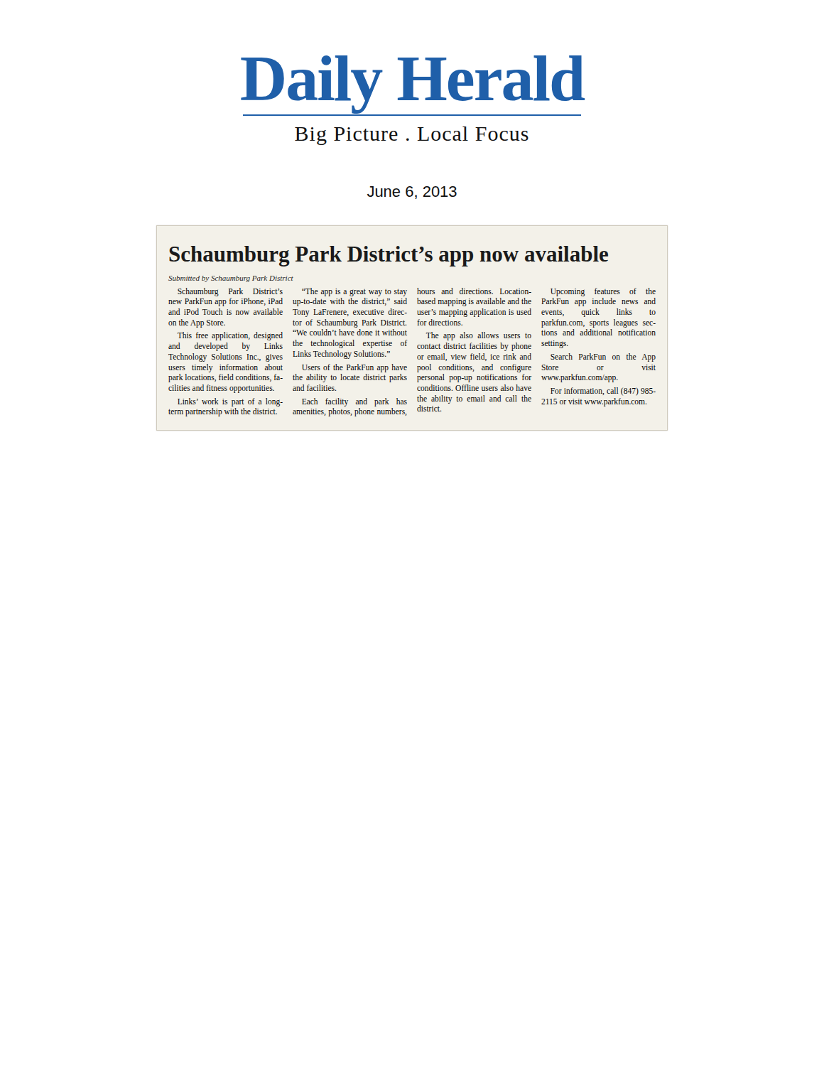Daily Herald
Big Picture . Local Focus
June 6, 2013
Schaumburg Park District’s app now available
Submitted by Schaumburg Park District
Schaumburg Park District’s new ParkFun app for iPhone, iPad and iPod Touch is now available on the App Store.
This free application, designed and developed by Links Technology Solutions Inc., gives users timely information about park locations, field conditions, facilities and fitness opportunities.
Links’ work is part of a long-term partnership with the district.
“The app is a great way to stay up-to-date with the district,” said Tony LaFrenere, executive director of Schaumburg Park District. “We couldn’t have done it without the technological expertise of Links Technology Solutions.”
Users of the ParkFun app have the ability to locate district parks and facilities.
Each facility and park has amenities, photos, phone numbers, hours and directions. Location-based mapping is available and the user’s mapping application is used for directions.
The app also allows users to contact district facilities by phone or email, view field, ice rink and pool conditions, and configure personal pop-up notifications for conditions. Offline users also have the ability to email and call the district.
Upcoming features of the ParkFun app include news and events, quick links to parkfun.com, sports leagues sections and additional notification settings.
Search ParkFun on the App Store or visit www.parkfun.com/app.
For information, call (847) 985-2115 or visit www.parkfun.com.